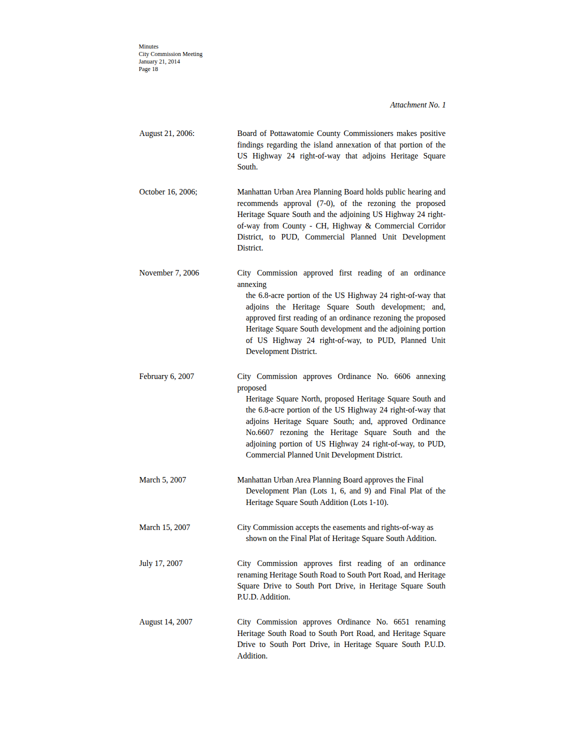Minutes
City Commission Meeting
January 21, 2014
Page 18
Attachment No. 1
| August 21, 2006: | Board of Pottawatomie County Commissioners makes positive findings regarding the island annexation of that portion of the US Highway 24 right-of-way that adjoins Heritage Square South. |
| October 16, 2006; | Manhattan Urban Area Planning Board holds public hearing and recommends approval (7-0), of the rezoning the proposed Heritage Square South and the adjoining US Highway 24 right-of-way from County - CH, Highway & Commercial Corridor District, to PUD, Commercial Planned Unit Development District. |
| November 7, 2006 | City Commission approved first reading of an ordinance annexing the 6.8-acre portion of the US Highway 24 right-of-way that adjoins the Heritage Square South development; and, approved first reading of an ordinance rezoning the proposed Heritage Square South development and the adjoining portion of US Highway 24 right-of-way, to PUD, Planned Unit Development District. |
| February 6, 2007 | City Commission approves Ordinance No. 6606 annexing proposed Heritage Square North, proposed Heritage Square South and the 6.8-acre portion of the US Highway 24 right-of-way that adjoins Heritage Square South; and, approved Ordinance No.6607 rezoning the Heritage Square South and the adjoining portion of US Highway 24 right-of-way, to PUD, Commercial Planned Unit Development District. |
| March 5, 2007 | Manhattan Urban Area Planning Board approves the Final Development Plan (Lots 1, 6, and 9) and Final Plat of the Heritage Square South Addition (Lots 1-10). |
| March 15, 2007 | City Commission accepts the easements and rights-of-way as shown on the Final Plat of Heritage Square South Addition. |
| July 17, 2007 | City Commission approves first reading of an ordinance renaming Heritage South Road to South Port Road, and Heritage Square Drive to South Port Drive, in Heritage Square South P.U.D. Addition. |
| August 14, 2007 | City Commission approves Ordinance No. 6651 renaming Heritage South Road to South Port Road, and Heritage Square Drive to South Port Drive, in Heritage Square South P.U.D. Addition. |